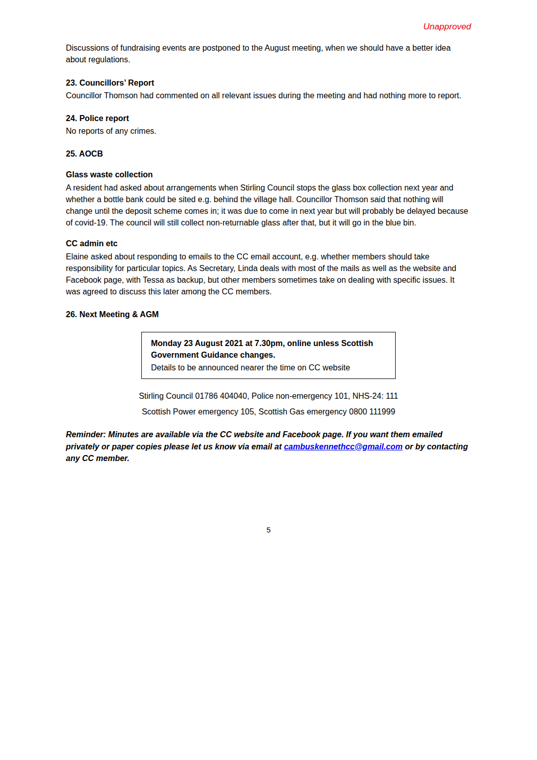Unapproved
Discussions of fundraising events are postponed to the August meeting, when we should have a better idea about regulations.
23. Councillors’ Report
Councillor Thomson had commented on all relevant issues during the meeting and had nothing more to report.
24. Police report
No reports of any crimes.
25. AOCB
Glass waste collection
A resident had asked about arrangements when Stirling Council stops the glass box collection next year and whether a bottle bank could be sited e.g. behind the village hall. Councillor Thomson said that nothing will change until the deposit scheme comes in; it was due to come in next year but will probably be delayed because of covid-19. The council will still collect non-returnable glass after that, but it will go in the blue bin.
CC admin etc
Elaine asked about responding to emails to the CC email account, e.g. whether members should take responsibility for particular topics. As Secretary, Linda deals with most of the mails as well as the website and Facebook page, with Tessa as backup, but other members sometimes take on dealing with specific issues. It was agreed to discuss this later among the CC members.
26. Next Meeting & AGM
Monday 23 August 2021 at 7.30pm, online unless Scottish Government Guidance changes.
Details to be announced nearer the time on CC website
Stirling Council 01786 404040, Police non-emergency 101, NHS-24: 111
Scottish Power emergency 105, Scottish Gas emergency 0800 111999
Reminder: Minutes are available via the CC website and Facebook page. If you want them emailed privately or paper copies please let us know via email at cambuskennethcc@gmail.com or by contacting any CC member.
5